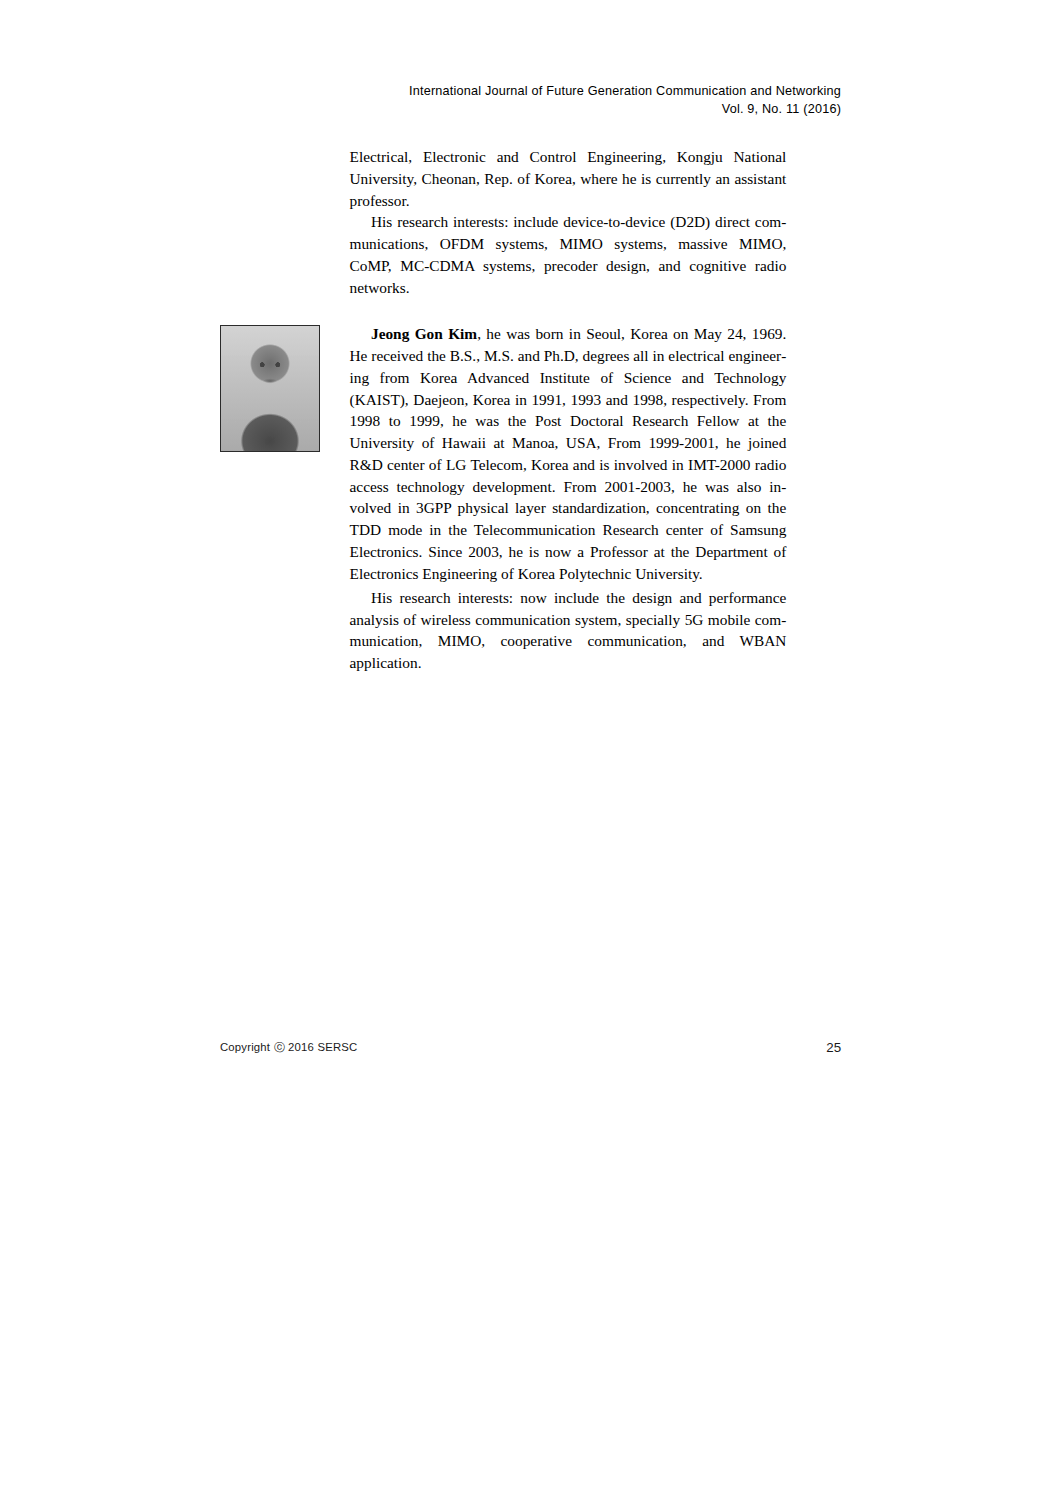International Journal of Future Generation Communication and Networking Vol. 9, No. 11 (2016)
Electrical, Electronic and Control Engineering, Kongju National University, Cheonan, Rep. of Korea, where he is currently an assistant professor.
His research interests: include device-to-device (D2D) direct communications, OFDM systems, MIMO systems, massive MIMO, CoMP, MC-CDMA systems, precoder design, and cognitive radio networks.
Jeong Gon Kim, he was born in Seoul, Korea on May 24, 1969. He received the B.S., M.S. and Ph.D, degrees all in electrical engineering from Korea Advanced Institute of Science and Technology (KAIST), Daejeon, Korea in 1991, 1993 and 1998, respectively. From 1998 to 1999, he was the Post Doctoral Research Fellow at the University of Hawaii at Manoa, USA, From 1999-2001, he joined R&D center of LG Telecom, Korea and is involved in IMT-2000 radio access technology development. From 2001-2003, he was also involved in 3GPP physical layer standardization, concentrating on the TDD mode in the Telecommunication Research center of Samsung Electronics. Since 2003, he is now a Professor at the Department of Electronics Engineering of Korea Polytechnic University.
His research interests: now include the design and performance analysis of wireless communication system, specially 5G mobile communication, MIMO, cooperative communication, and WBAN application.
Copyright ⓒ 2016 SERSC 25